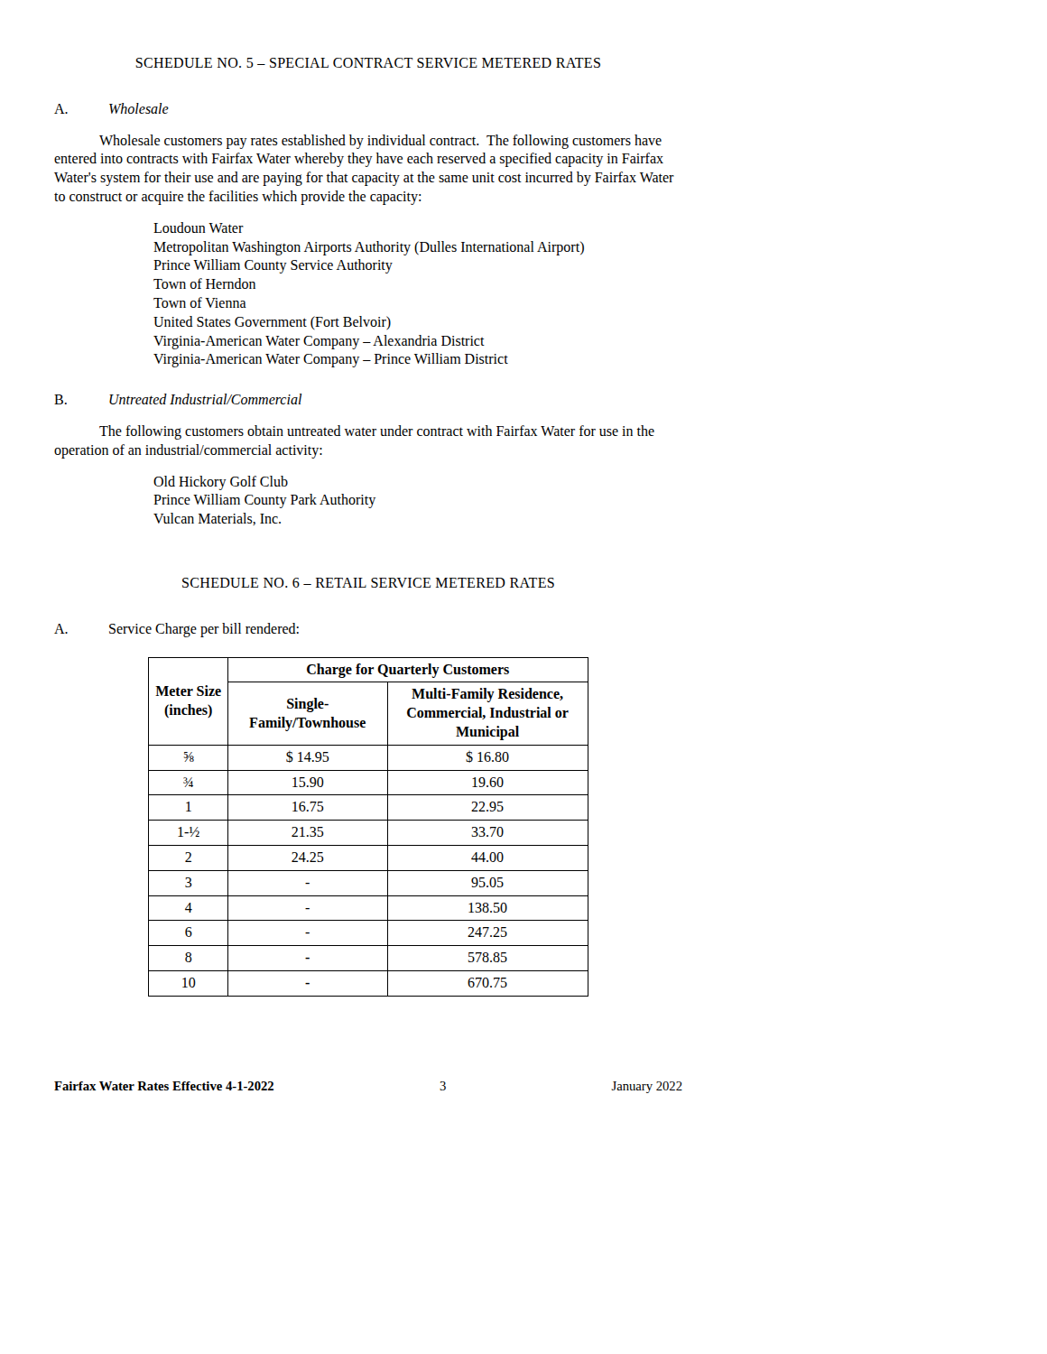SCHEDULE NO. 5 – SPECIAL CONTRACT SERVICE METERED RATES
A. Wholesale
Wholesale customers pay rates established by individual contract. The following customers have entered into contracts with Fairfax Water whereby they have each reserved a specified capacity in Fairfax Water's system for their use and are paying for that capacity at the same unit cost incurred by Fairfax Water to construct or acquire the facilities which provide the capacity:
Loudoun Water
Metropolitan Washington Airports Authority (Dulles International Airport)
Prince William County Service Authority
Town of Herndon
Town of Vienna
United States Government (Fort Belvoir)
Virginia-American Water Company – Alexandria District
Virginia-American Water Company – Prince William District
B. Untreated Industrial/Commercial
The following customers obtain untreated water under contract with Fairfax Water for use in the operation of an industrial/commercial activity:
Old Hickory Golf Club
Prince William County Park Authority
Vulcan Materials, Inc.
SCHEDULE NO. 6 – RETAIL SERVICE METERED RATES
A. Service Charge per bill rendered:
| Meter Size (inches) | Charge for Quarterly Customers |
| --- | --- |
| Single-Family/Townhouse | Multi-Family Residence, Commercial, Industrial or Municipal |
| ⅝ | $ 14.95 | $ 16.80 |
| ¾ | 15.90 | 19.60 |
| 1 | 16.75 | 22.95 |
| 1-½ | 21.35 | 33.70 |
| 2 | 24.25 | 44.00 |
| 3 | - | 95.05 |
| 4 | - | 138.50 |
| 6 | - | 247.25 |
| 8 | - | 578.85 |
| 10 | - | 670.75 |
Fairfax Water Rates Effective 4-1-2022 3 January 2022